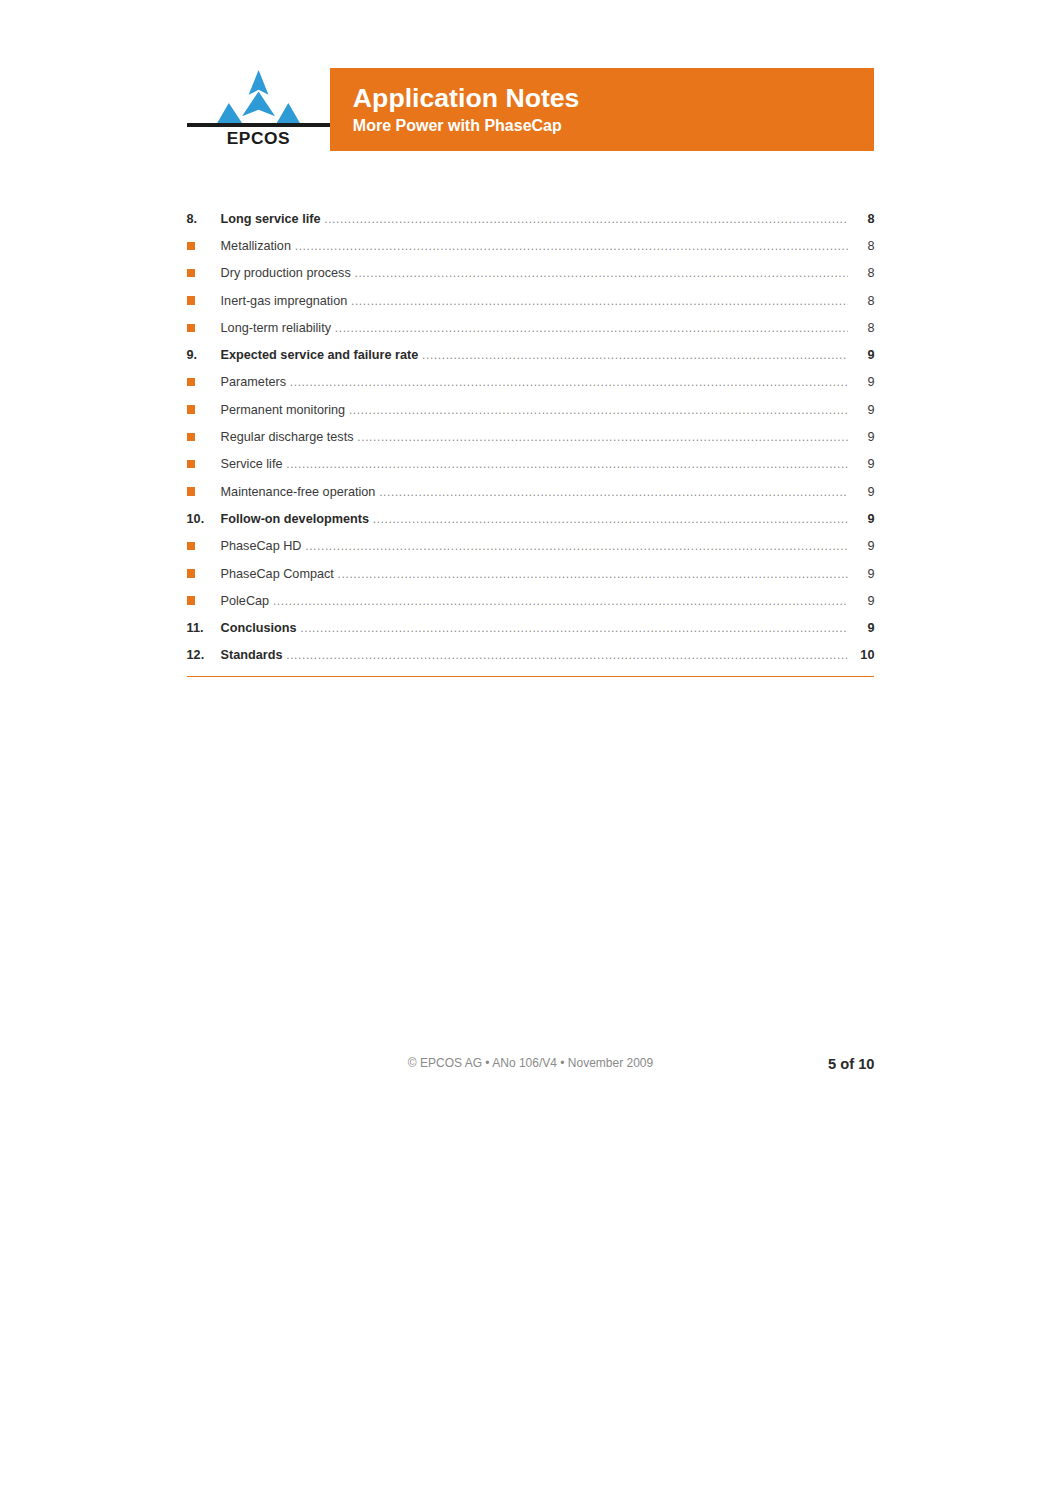EPCOS
Application Notes
More Power with PhaseCap
8.
Long service life
..................................................................................................................................................................
8
Metallization
..................................................................................................................................................................
8
Dry production process
..................................................................................................................................................................
8
Inert-gas impregnation
..................................................................................................................................................................
8
Long-term reliability
..................................................................................................................................................................
8
9.
Expected service and failure rate
..................................................................................................................................................................
9
Parameters
..................................................................................................................................................................
9
Permanent monitoring
..................................................................................................................................................................
9
Regular discharge tests
..................................................................................................................................................................
9
Service life
..................................................................................................................................................................
9
Maintenance-free operation
..................................................................................................................................................................
9
10.
Follow-on developments
..................................................................................................................................................................
9
PhaseCap HD
..................................................................................................................................................................
9
PhaseCap Compact
..................................................................................................................................................................
9
PoleCap
..................................................................................................................................................................
9
11.
Conclusions
..................................................................................................................................................................
9
12.
Standards
..................................................................................................................................................................
10
© EPCOS AG • ANo 106/V4 • November 2009
5 of 10